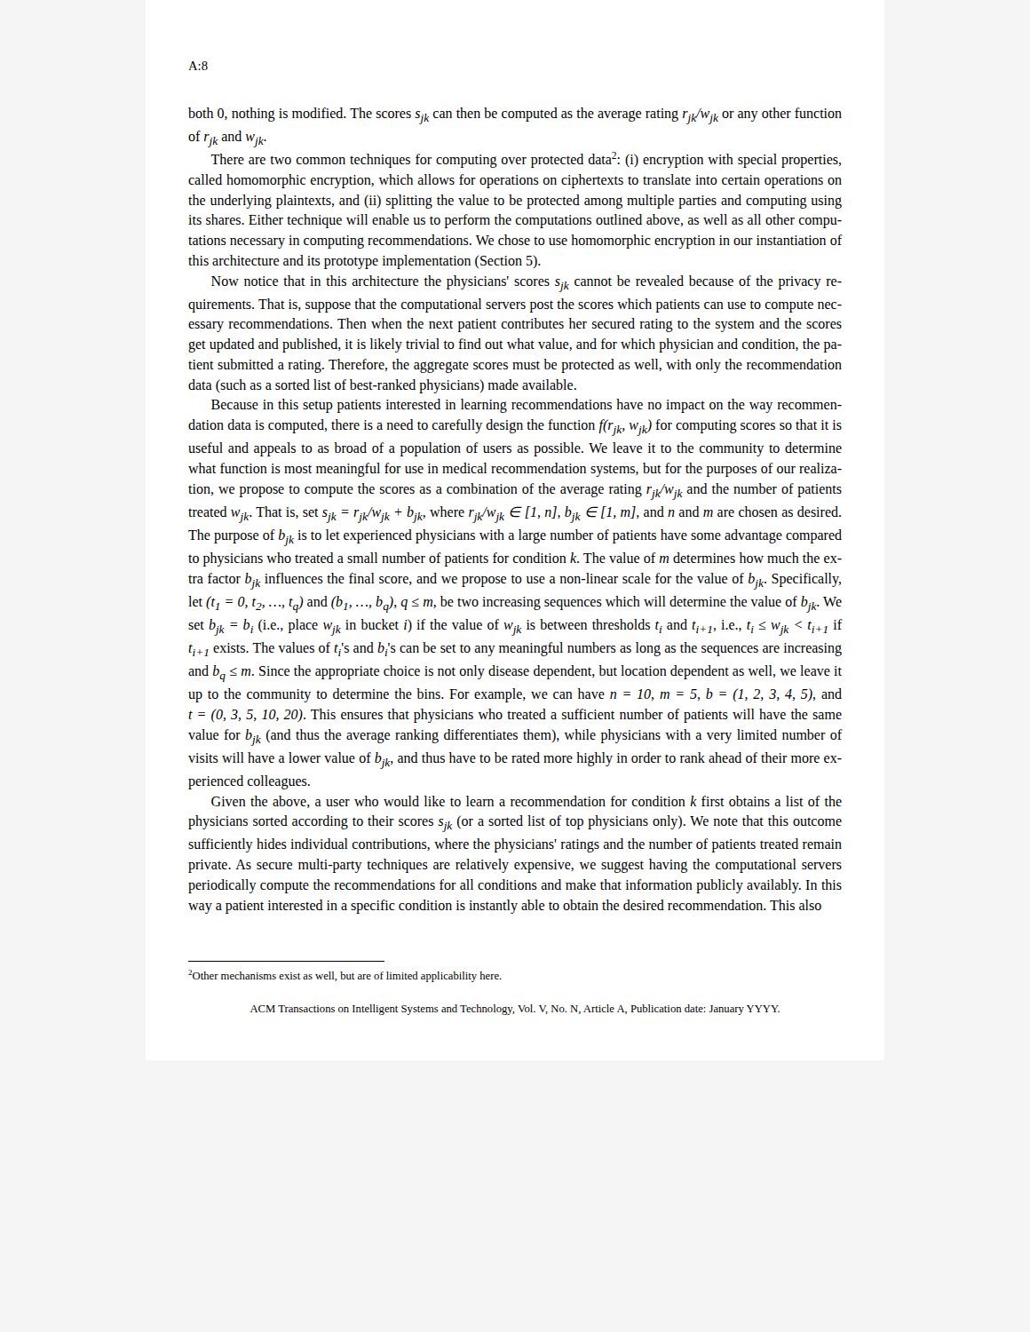A:8
both 0, nothing is modified. The scores sjk can then be computed as the average rating rjk/wjk or any other function of rjk and wjk.
There are two common techniques for computing over protected data2: (i) encryption with special properties, called homomorphic encryption, which allows for operations on ciphertexts to translate into certain operations on the underlying plaintexts, and (ii) splitting the value to be protected among multiple parties and computing using its shares. Either technique will enable us to perform the computations outlined above, as well as all other computations necessary in computing recommendations. We chose to use homomorphic encryption in our instantiation of this architecture and its prototype implementation (Section 5).
Now notice that in this architecture the physicians' scores sjk cannot be revealed because of the privacy requirements. That is, suppose that the computational servers post the scores which patients can use to compute necessary recommendations. Then when the next patient contributes her secured rating to the system and the scores get updated and published, it is likely trivial to find out what value, and for which physician and condition, the patient submitted a rating. Therefore, the aggregate scores must be protected as well, with only the recommendation data (such as a sorted list of best-ranked physicians) made available.
Because in this setup patients interested in learning recommendations have no impact on the way recommendation data is computed, there is a need to carefully design the function f(rjk, wjk) for computing scores so that it is useful and appeals to as broad of a population of users as possible. We leave it to the community to determine what function is most meaningful for use in medical recommendation systems, but for the purposes of our realization, we propose to compute the scores as a combination of the average rating rjk/wjk and the number of patients treated wjk. That is, set sjk = rjk/wjk + bjk, where rjk/wjk ∈ [1, n], bjk ∈ [1, m], and n and m are chosen as desired. The purpose of bjk is to let experienced physicians with a large number of patients have some advantage compared to physicians who treated a small number of patients for condition k. The value of m determines how much the extra factor bjk influences the final score, and we propose to use a non-linear scale for the value of bjk. Specifically, let (t1 = 0, t2, …, tq) and (b1, …, bq), q ≤ m, be two increasing sequences which will determine the value of bjk. We set bjk = bi (i.e., place wjk in bucket i) if the value of wjk is between thresholds ti and ti+1, i.e., ti ≤ wjk < ti+1 if ti+1 exists. The values of ti's and bi's can be set to any meaningful numbers as long as the sequences are increasing and bq ≤ m. Since the appropriate choice is not only disease dependent, but location dependent as well, we leave it up to the community to determine the bins. For example, we can have n = 10, m = 5, b = (1, 2, 3, 4, 5), and t = (0, 3, 5, 10, 20). This ensures that physicians who treated a sufficient number of patients will have the same value for bjk (and thus the average ranking differentiates them), while physicians with a very limited number of visits will have a lower value of bjk, and thus have to be rated more highly in order to rank ahead of their more experienced colleagues.
Given the above, a user who would like to learn a recommendation for condition k first obtains a list of the physicians sorted according to their scores sjk (or a sorted list of top physicians only). We note that this outcome sufficiently hides individual contributions, where the physicians' ratings and the number of patients treated remain private. As secure multi-party techniques are relatively expensive, we suggest having the computational servers periodically compute the recommendations for all conditions and make that information publicly availably. In this way a patient interested in a specific condition is instantly able to obtain the desired recommendation. This also
2Other mechanisms exist as well, but are of limited applicability here.
ACM Transactions on Intelligent Systems and Technology, Vol. V, No. N, Article A, Publication date: January YYYY.